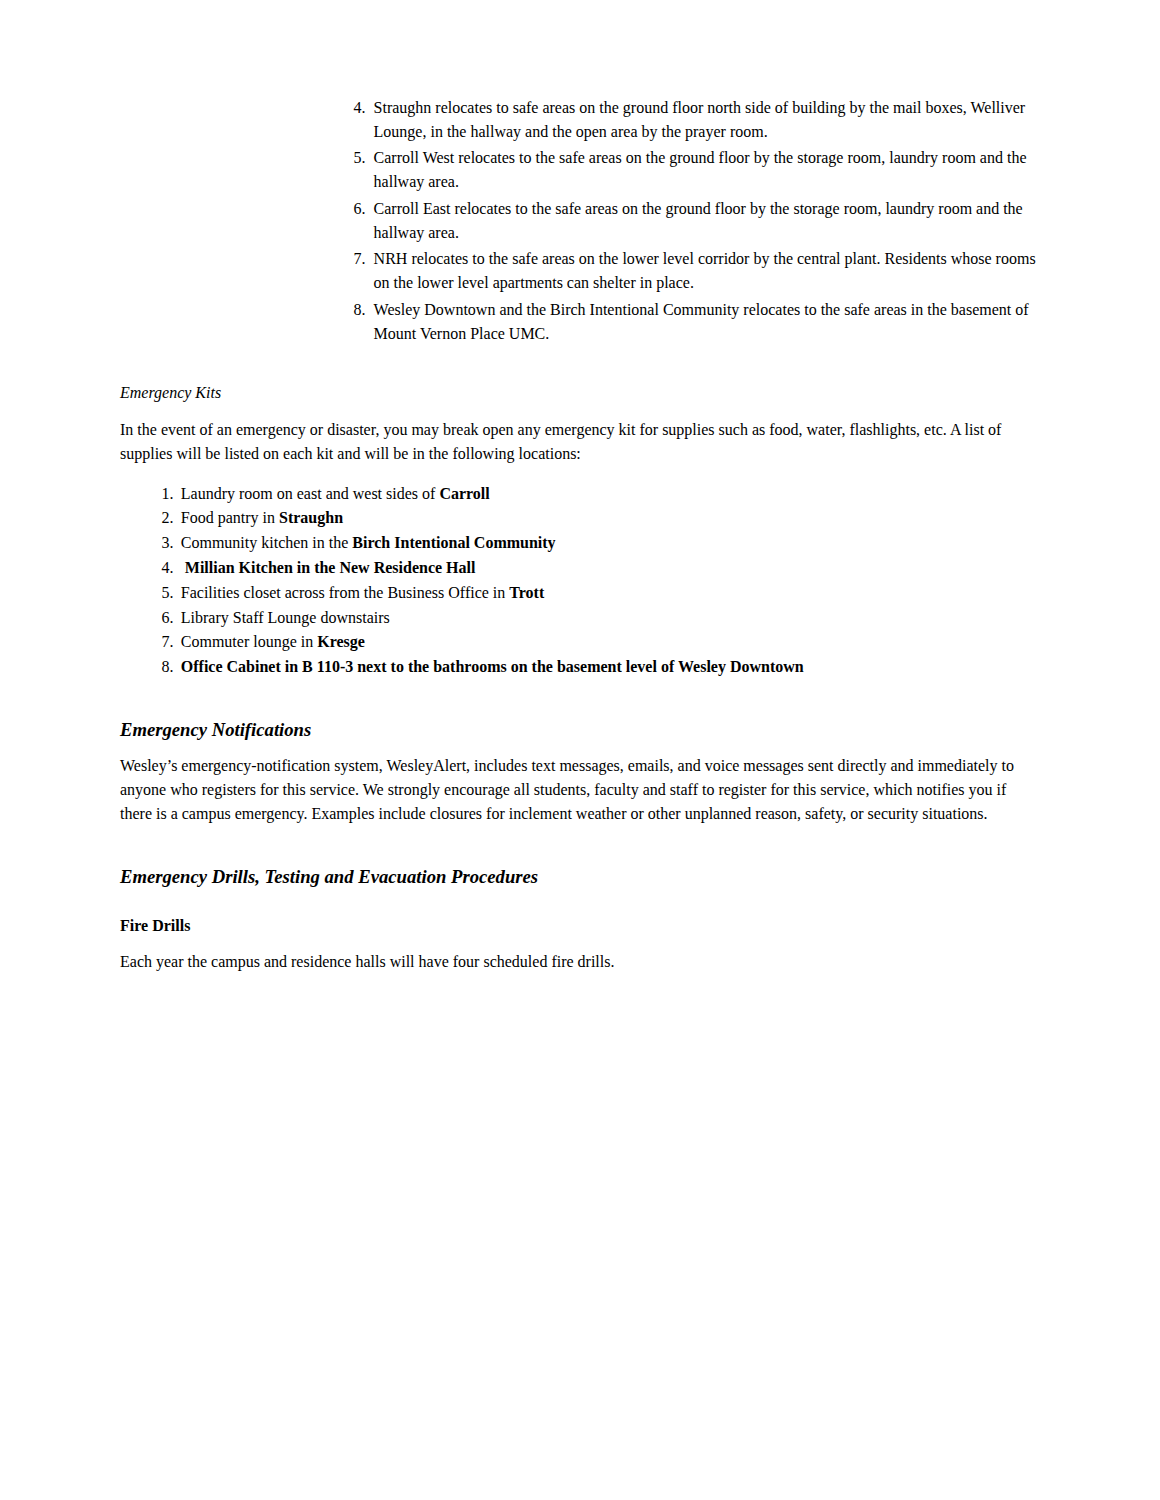Straughn relocates to safe areas on the ground floor north side of building by the mail boxes, Welliver Lounge, in the hallway and the open area by the prayer room.
Carroll West relocates to the safe areas on the ground floor by the storage room, laundry room and the hallway area.
Carroll East relocates to the safe areas on the ground floor by the storage room, laundry room and the hallway area.
NRH relocates to the safe areas on the lower level corridor by the central plant. Residents whose rooms on the lower level apartments can shelter in place.
Wesley Downtown and the Birch Intentional Community relocates to the safe areas in the basement of Mount Vernon Place UMC.
Emergency Kits
In the event of an emergency or disaster, you may break open any emergency kit for supplies such as food, water, flashlights, etc. A list of supplies will be listed on each kit and will be in the following locations:
Laundry room on east and west sides of Carroll
Food pantry in Straughn
Community kitchen in the Birch Intentional Community
Millian Kitchen in the New Residence Hall
Facilities closet across from the Business Office in Trott
Library Staff Lounge downstairs
Commuter lounge in Kresge
Office Cabinet in B 110-3 next to the bathrooms on the basement level of Wesley Downtown
Emergency Notifications
Wesley’s emergency-notification system, WesleyAlert, includes text messages, emails, and voice messages sent directly and immediately to anyone who registers for this service. We strongly encourage all students, faculty and staff to register for this service, which notifies you if there is a campus emergency. Examples include closures for inclement weather or other unplanned reason, safety, or security situations.
Emergency Drills, Testing and Evacuation Procedures
Fire Drills
Each year the campus and residence halls will have four scheduled fire drills.